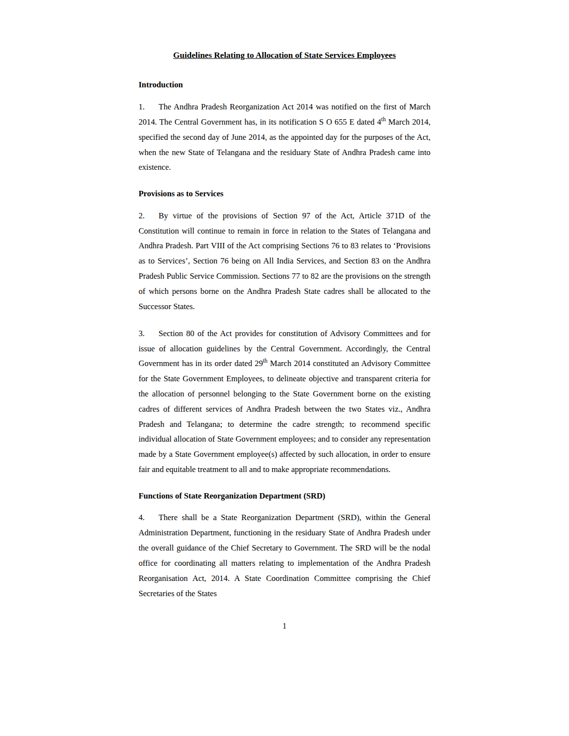Guidelines Relating to Allocation of State Services Employees
Introduction
1. The Andhra Pradesh Reorganization Act 2014 was notified on the first of March 2014. The Central Government has, in its notification S O 655 E dated 4th March 2014, specified the second day of June 2014, as the appointed day for the purposes of the Act, when the new State of Telangana and the residuary State of Andhra Pradesh came into existence.
Provisions as to Services
2. By virtue of the provisions of Section 97 of the Act, Article 371D of the Constitution will continue to remain in force in relation to the States of Telangana and Andhra Pradesh. Part VIII of the Act comprising Sections 76 to 83 relates to ‘Provisions as to Services’, Section 76 being on All India Services, and Section 83 on the Andhra Pradesh Public Service Commission. Sections 77 to 82 are the provisions on the strength of which persons borne on the Andhra Pradesh State cadres shall be allocated to the Successor States.
3. Section 80 of the Act provides for constitution of Advisory Committees and for issue of allocation guidelines by the Central Government. Accordingly, the Central Government has in its order dated 29th March 2014 constituted an Advisory Committee for the State Government Employees, to delineate objective and transparent criteria for the allocation of personnel belonging to the State Government borne on the existing cadres of different services of Andhra Pradesh between the two States viz., Andhra Pradesh and Telangana; to determine the cadre strength; to recommend specific individual allocation of State Government employees; and to consider any representation made by a State Government employee(s) affected by such allocation, in order to ensure fair and equitable treatment to all and to make appropriate recommendations.
Functions of State Reorganization Department (SRD)
4. There shall be a State Reorganization Department (SRD), within the General Administration Department, functioning in the residuary State of Andhra Pradesh under the overall guidance of the Chief Secretary to Government. The SRD will be the nodal office for coordinating all matters relating to implementation of the Andhra Pradesh Reorganisation Act, 2014. A State Coordination Committee comprising the Chief Secretaries of the States
1